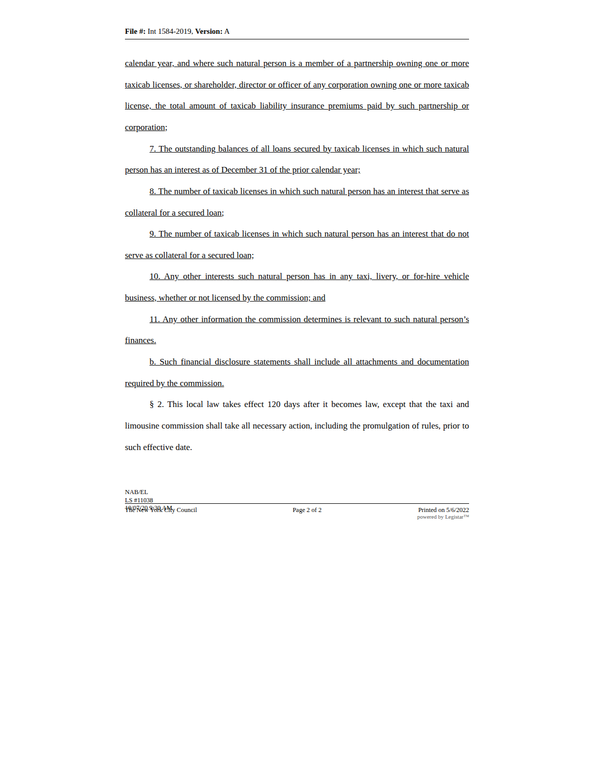File #: Int 1584-2019, Version: A
calendar year, and where such natural person is a member of a partnership owning one or more taxicab licenses, or shareholder, director or officer of any corporation owning one or more taxicab license, the total amount of taxicab liability insurance premiums paid by such partnership or corporation;
7. The outstanding balances of all loans secured by taxicab licenses in which such natural person has an interest as of December 31 of the prior calendar year;
8. The number of taxicab licenses in which such natural person has an interest that serve as collateral for a secured loan;
9. The number of taxicab licenses in which such natural person has an interest that do not serve as collateral for a secured loan;
10. Any other interests such natural person has in any taxi, livery, or for-hire vehicle business, whether or not licensed by the commission; and
11. Any other information the commission determines is relevant to such natural person’s finances.
b. Such financial disclosure statements shall include all attachments and documentation required by the commission.
§ 2. This local law takes effect 120 days after it becomes law, except that the taxi and limousine commission shall take all necessary action, including the promulgation of rules, prior to such effective date.
NAB/EL
LS #11038
10/07/20 9:30 AM
The New York City Council
Page 2 of 2
Printed on 5/6/2022 powered by Legistar™